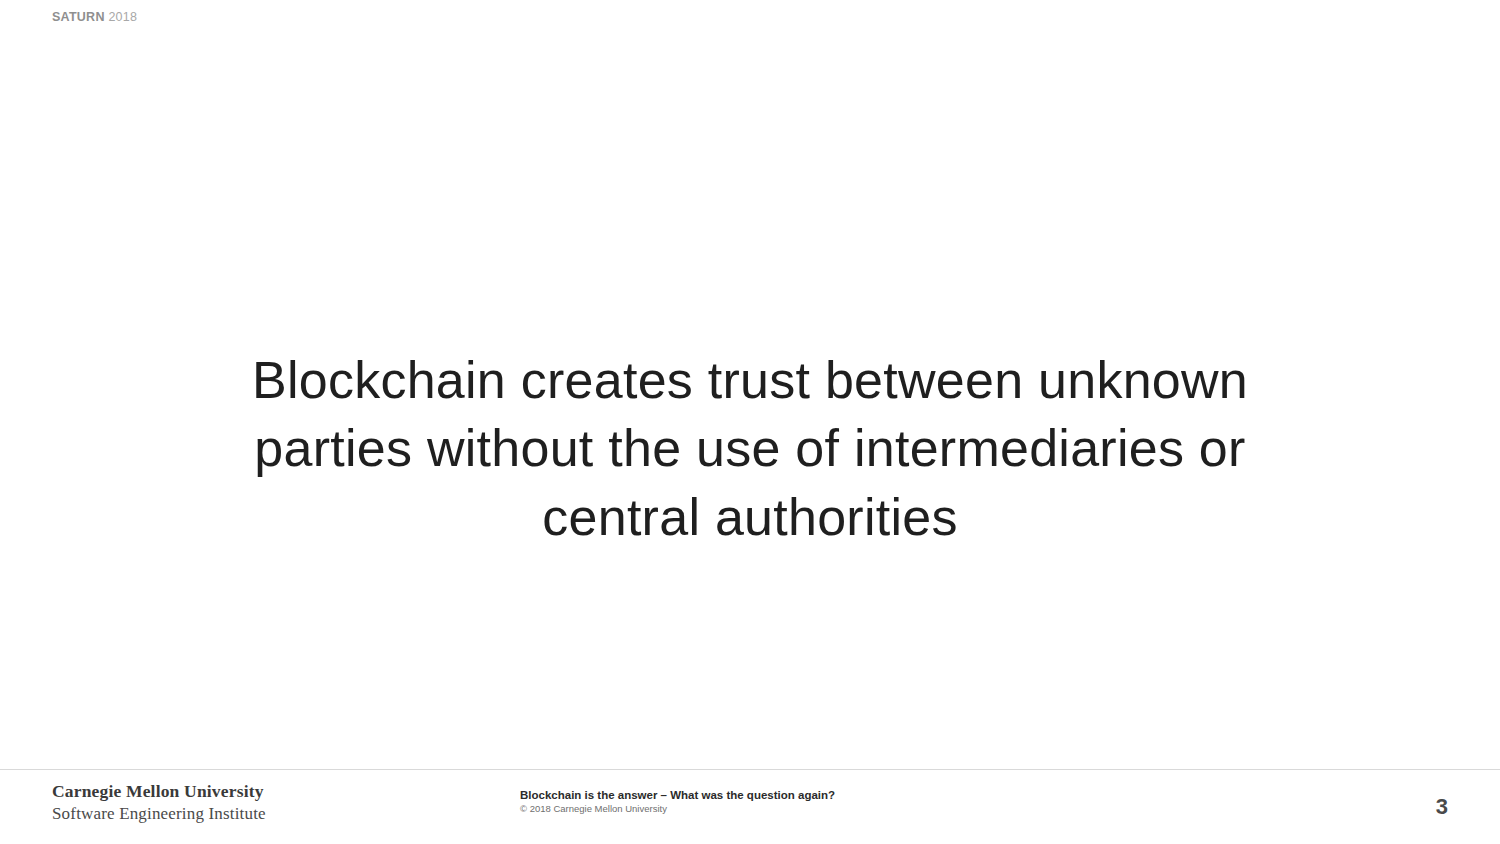SATURN 2018
Blockchain creates trust between unknown parties without the use of intermediaries or central authorities
Carnegie Mellon University
Software Engineering Institute
Blockchain is the answer – What was the question again?
© 2018 Carnegie Mellon University
3